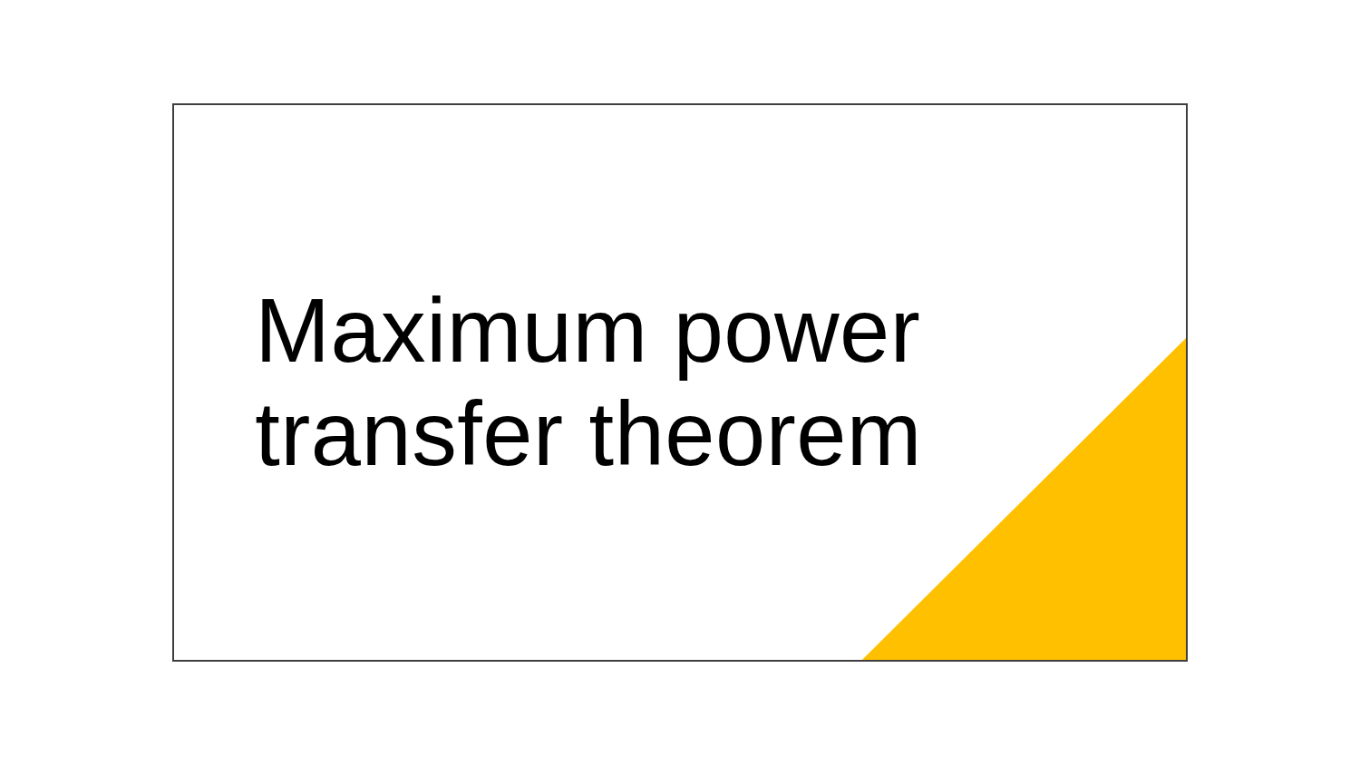Maximum power transfer theorem